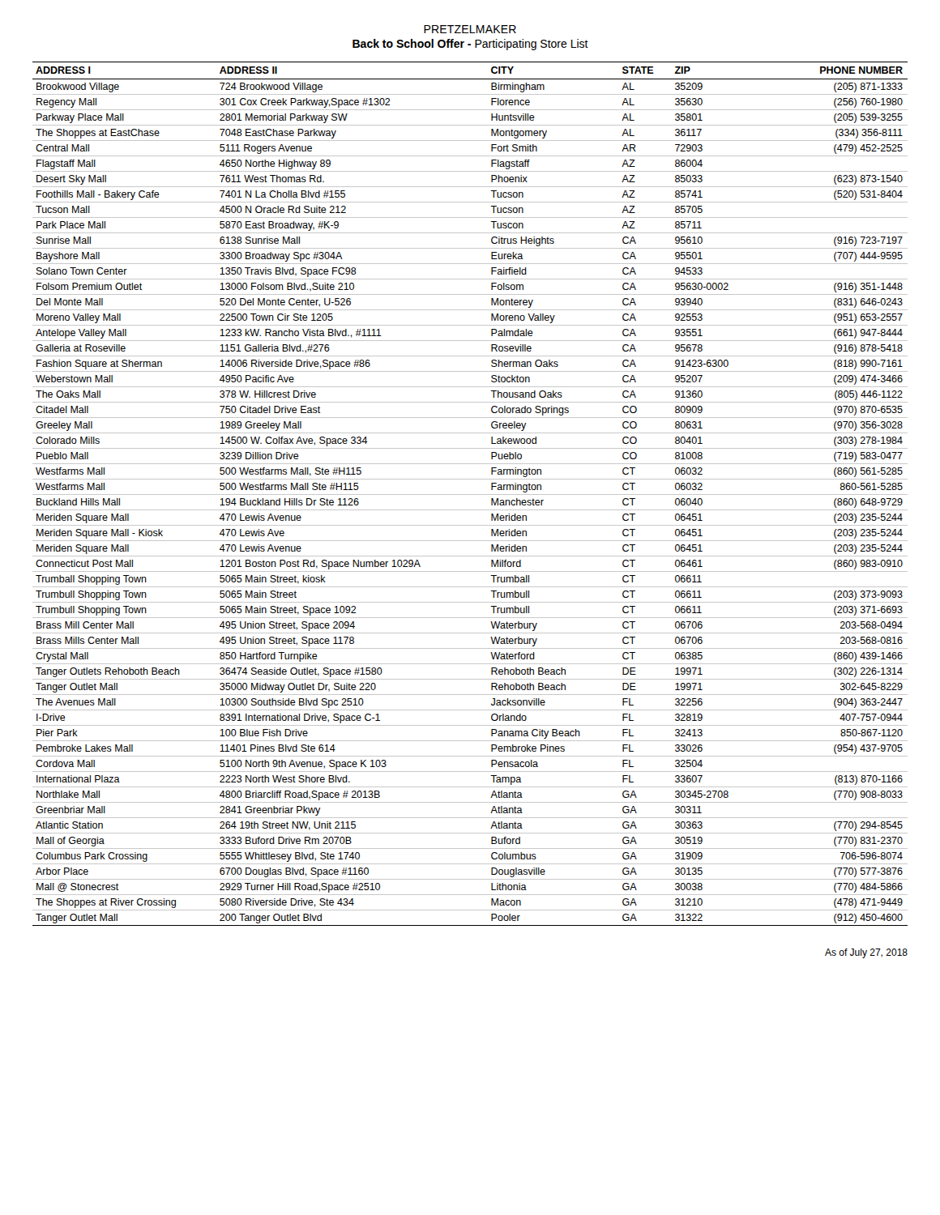PRETZELMAKER
Back to School Offer - Participating Store List
| ADDRESS I | ADDRESS II | CITY | STATE | ZIP | PHONE NUMBER |
| --- | --- | --- | --- | --- | --- |
| Brookwood Village | 724 Brookwood Village | Birmingham | AL | 35209 | (205) 871-1333 |
| Regency Mall | 301 Cox Creek Parkway,Space #1302 | Florence | AL | 35630 | (256) 760-1980 |
| Parkway Place Mall | 2801 Memorial Parkway SW | Huntsville | AL | 35801 | (205) 539-3255 |
| The Shoppes at EastChase | 7048 EastChase Parkway | Montgomery | AL | 36117 | (334) 356-8111 |
| Central Mall | 5111 Rogers Avenue | Fort Smith | AR | 72903 | (479) 452-2525 |
| Flagstaff Mall | 4650 Northe Highway 89 | Flagstaff | AZ | 86004 | |
| Desert Sky Mall | 7611 West Thomas Rd. | Phoenix | AZ | 85033 | (623) 873-1540 |
| Foothills Mall - Bakery Cafe | 7401 N La Cholla Blvd #155 | Tucson | AZ | 85741 | (520) 531-8404 |
| Tucson Mall | 4500 N Oracle Rd Suite 212 | Tucson | AZ | 85705 | |
| Park Place Mall | 5870 East Broadway, #K-9 | Tuscon | AZ | 85711 | |
| Sunrise Mall | 6138 Sunrise Mall | Citrus Heights | CA | 95610 | (916) 723-7197 |
| Bayshore Mall | 3300 Broadway Spc #304A | Eureka | CA | 95501 | (707) 444-9595 |
| Solano Town Center | 1350 Travis Blvd, Space FC98 | Fairfield | CA | 94533 | |
| Folsom Premium Outlet | 13000 Folsom Blvd.,Suite 210 | Folsom | CA | 95630-0002 | (916) 351-1448 |
| Del Monte Mall | 520 Del Monte Center, U-526 | Monterey | CA | 93940 | (831) 646-0243 |
| Moreno Valley Mall | 22500 Town Cir Ste 1205 | Moreno Valley | CA | 92553 | (951) 653-2557 |
| Antelope Valley Mall | 1233 kW. Rancho Vista Blvd., #1111 | Palmdale | CA | 93551 | (661) 947-8444 |
| Galleria at Roseville | 1151 Galleria Blvd.,#276 | Roseville | CA | 95678 | (916) 878-5418 |
| Fashion Square at Sherman | 14006 Riverside Drive,Space #86 | Sherman Oaks | CA | 91423-6300 | (818) 990-7161 |
| Weberstown Mall | 4950 Pacific Ave | Stockton | CA | 95207 | (209) 474-3466 |
| The Oaks Mall | 378 W. Hillcrest Drive | Thousand Oaks | CA | 91360 | (805) 446-1122 |
| Citadel Mall | 750 Citadel Drive East | Colorado Springs | CO | 80909 | (970) 870-6535 |
| Greeley Mall | 1989 Greeley Mall | Greeley | CO | 80631 | (970) 356-3028 |
| Colorado Mills | 14500 W. Colfax Ave, Space 334 | Lakewood | CO | 80401 | (303) 278-1984 |
| Pueblo Mall | 3239 Dillion Drive | Pueblo | CO | 81008 | (719) 583-0477 |
| Westfarms Mall | 500 Westfarms Mall, Ste #H115 | Farmington | CT | 06032 | (860) 561-5285 |
| Westfarms Mall | 500 Westfarms Mall Ste #H115 | Farmington | CT | 06032 | 860-561-5285 |
| Buckland Hills Mall | 194 Buckland Hills Dr Ste 1126 | Manchester | CT | 06040 | (860) 648-9729 |
| Meriden Square Mall | 470 Lewis Avenue | Meriden | CT | 06451 | (203) 235-5244 |
| Meriden Square Mall - Kiosk | 470 Lewis Ave | Meriden | CT | 06451 | (203) 235-5244 |
| Meriden Square Mall | 470 Lewis Avenue | Meriden | CT | 06451 | (203) 235-5244 |
| Connecticut Post Mall | 1201 Boston Post Rd, Space Number 1029A | Milford | CT | 06461 | (860) 983-0910 |
| Trumball Shopping Town | 5065 Main Street, kiosk | Trumball | CT | 06611 | |
| Trumbull Shopping Town | 5065 Main Street | Trumbull | CT | 06611 | (203) 373-9093 |
| Trumbull Shopping Town | 5065 Main Street, Space 1092 | Trumbull | CT | 06611 | (203) 371-6693 |
| Brass Mill Center Mall | 495 Union Street, Space 2094 | Waterbury | CT | 06706 | 203-568-0494 |
| Brass Mills Center Mall | 495 Union Street, Space 1178 | Waterbury | CT | 06706 | 203-568-0816 |
| Crystal Mall | 850 Hartford Turnpike | Waterford | CT | 06385 | (860) 439-1466 |
| Tanger Outlets Rehoboth Beach | 36474 Seaside Outlet, Space #1580 | Rehoboth Beach | DE | 19971 | (302) 226-1314 |
| Tanger Outlet Mall | 35000 Midway Outlet Dr, Suite 220 | Rehoboth Beach | DE | 19971 | 302-645-8229 |
| The Avenues Mall | 10300 Southside Blvd Spc 2510 | Jacksonville | FL | 32256 | (904) 363-2447 |
| I-Drive | 8391 International Drive, Space C-1 | Orlando | FL | 32819 | 407-757-0944 |
| Pier Park | 100 Blue Fish Drive | Panama City Beach | FL | 32413 | 850-867-1120 |
| Pembroke Lakes Mall | 11401 Pines Blvd Ste 614 | Pembroke Pines | FL | 33026 | (954) 437-9705 |
| Cordova Mall | 5100 North 9th Avenue, Space K 103 | Pensacola | FL | 32504 | |
| International Plaza | 2223 North West Shore Blvd. | Tampa | FL | 33607 | (813) 870-1166 |
| Northlake Mall | 4800 Briarcliff Road,Space # 2013B | Atlanta | GA | 30345-2708 | (770) 908-8033 |
| Greenbriar Mall | 2841 Greenbriar Pkwy | Atlanta | GA | 30311 | |
| Atlantic Station | 264 19th Street NW, Unit 2115 | Atlanta | GA | 30363 | (770) 294-8545 |
| Mall of Georgia | 3333 Buford Drive Rm 2070B | Buford | GA | 30519 | (770) 831-2370 |
| Columbus Park Crossing | 5555 Whittlesey Blvd, Ste 1740 | Columbus | GA | 31909 | 706-596-8074 |
| Arbor Place | 6700 Douglas Blvd, Space #1160 | Douglasville | GA | 30135 | (770) 577-3876 |
| Mall @ Stonecrest | 2929 Turner Hill Road,Space #2510 | Lithonia | GA | 30038 | (770) 484-5866 |
| The Shoppes at River Crossing | 5080 Riverside Drive, Ste 434 | Macon | GA | 31210 | (478) 471-9449 |
| Tanger Outlet Mall | 200 Tanger Outlet Blvd | Pooler | GA | 31322 | (912) 450-4600 |
As of July 27, 2018